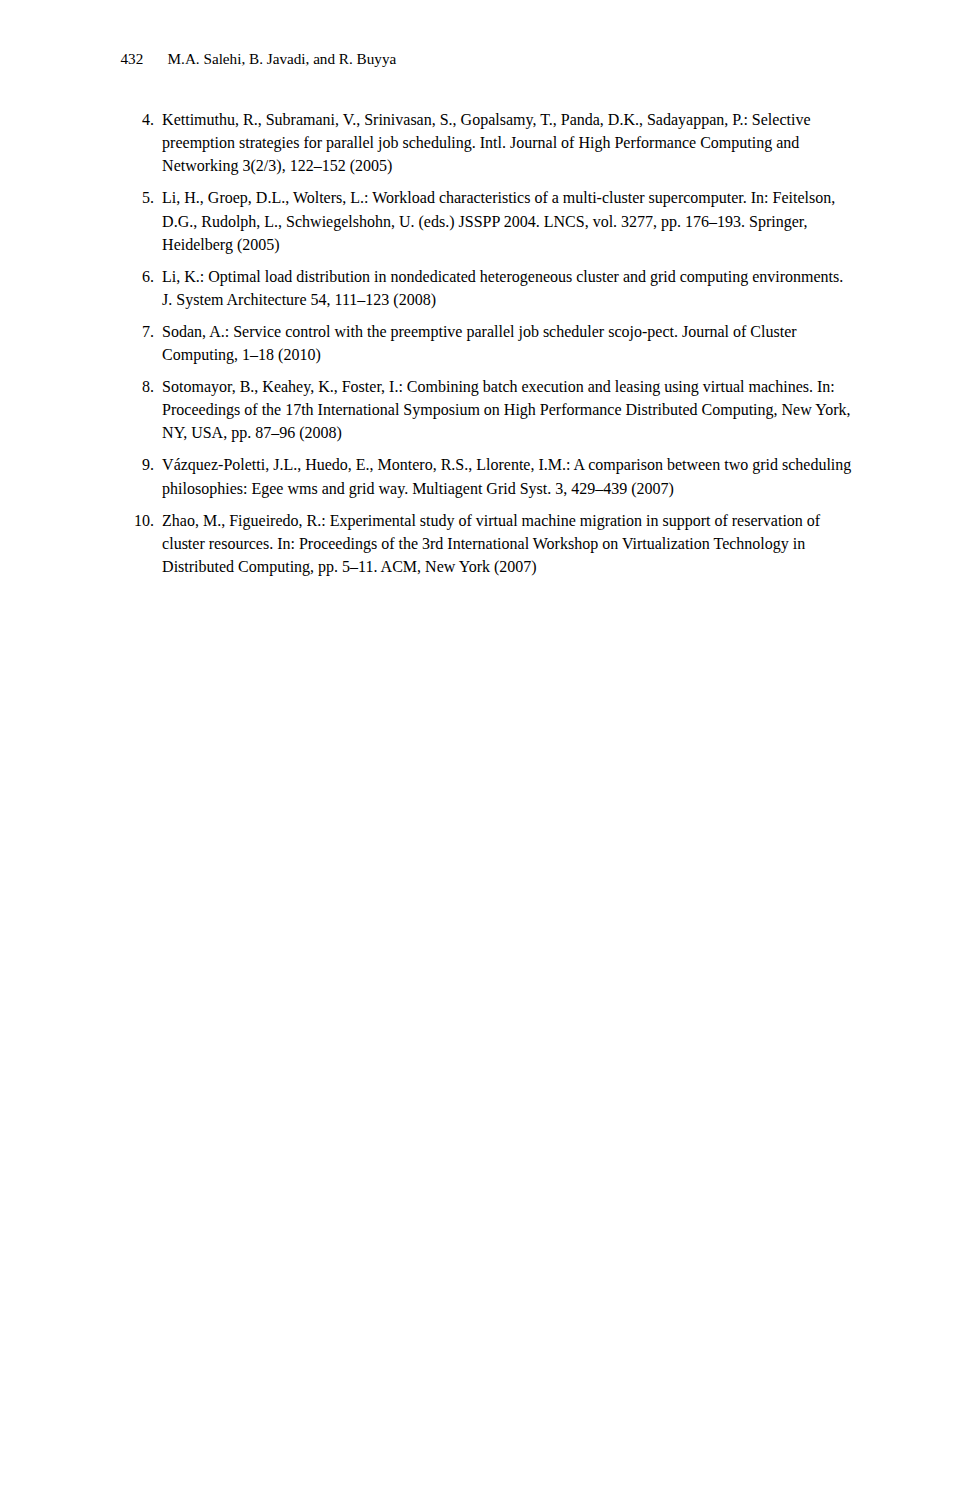432 M.A. Salehi, B. Javadi, and R. Buyya
Kettimuthu, R., Subramani, V., Srinivasan, S., Gopalsamy, T., Panda, D.K., Sadayappan, P.: Selective preemption strategies for parallel job scheduling. Intl. Journal of High Performance Computing and Networking 3(2/3), 122–152 (2005)
Li, H., Groep, D.L., Wolters, L.: Workload characteristics of a multi-cluster supercomputer. In: Feitelson, D.G., Rudolph, L., Schwiegelshohn, U. (eds.) JSSPP 2004. LNCS, vol. 3277, pp. 176–193. Springer, Heidelberg (2005)
Li, K.: Optimal load distribution in nondedicated heterogeneous cluster and grid computing environments. J. System Architecture 54, 111–123 (2008)
Sodan, A.: Service control with the preemptive parallel job scheduler scojo-pect. Journal of Cluster Computing, 1–18 (2010)
Sotomayor, B., Keahey, K., Foster, I.: Combining batch execution and leasing using virtual machines. In: Proceedings of the 17th International Symposium on High Performance Distributed Computing, New York, NY, USA, pp. 87–96 (2008)
Vázquez-Poletti, J.L., Huedo, E., Montero, R.S., Llorente, I.M.: A comparison between two grid scheduling philosophies: Egee wms and grid way. Multiagent Grid Syst. 3, 429–439 (2007)
Zhao, M., Figueiredo, R.: Experimental study of virtual machine migration in support of reservation of cluster resources. In: Proceedings of the 3rd International Workshop on Virtualization Technology in Distributed Computing, pp. 5–11. ACM, New York (2007)